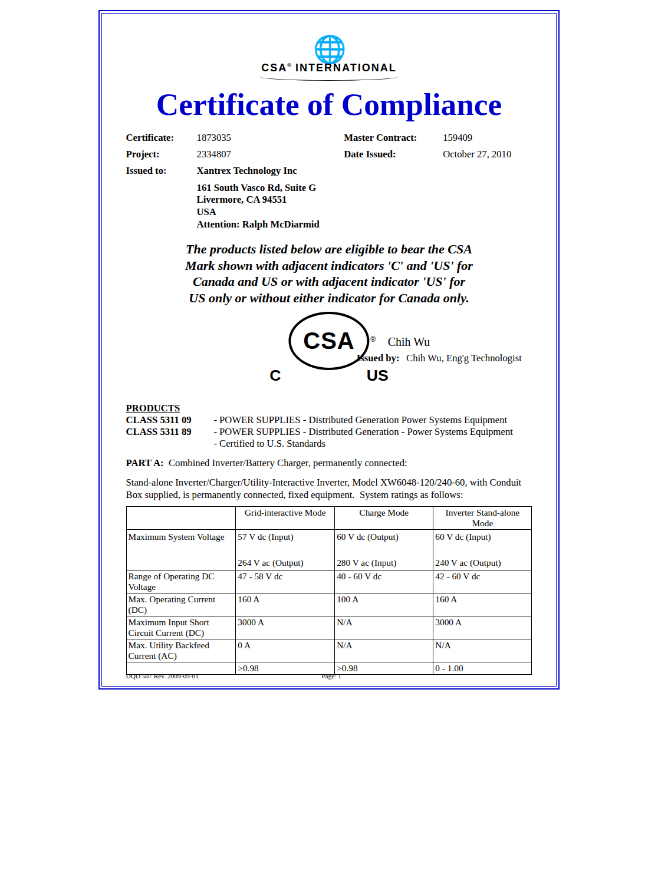🌐
CSA® INTERNATIONAL
Certificate of Compliance
| Certificate: | 1873035 | Master Contract: | 159409 |
| Project: | 2334807 | Date Issued: | October 27, 2010 |
| Issued to: | Xantrex Technology Inc |
| | 161 South Vasco Rd, Suite G Livermore, CA 94551 USA Attention: Ralph McDiarmid |
The products listed below are eligible to bear the CSA
Mark shown with adjacent indicators 'C' and 'US' for
Canada and US or with adjacent indicator 'US' for
US only or without either indicator for Canada only.
CSA®
CUS
Chih Wu
Issued by: Chih Wu, Eng'g Technologist
PRODUCTS
CLASS 5311 09- POWER SUPPLIES - Distributed Generation Power Systems Equipment
CLASS 5311 89- POWER SUPPLIES - Distributed Generation - Power Systems Equipment - Certified to U.S. Standards
PART A: Combined Inverter/Battery Charger, permanently connected:
Stand-alone Inverter/Charger/Utility-Interactive Inverter, Model XW6048-120/240-60, with Conduit Box supplied, is permanently connected, fixed equipment. System ratings as follows:
| | Grid-interactive Mode | Charge Mode | Inverter Stand-alone Mode |
| --- | --- | --- | --- |
| Maximum System Voltage | 57 V dc (Input) 264 V ac (Output) | 60 V dc (Output) 280 V ac (Input) | 60 V dc (Input) 240 V ac (Output) |
| Range of Operating DC Voltage | 47 - 58 V dc | 40 - 60 V dc | 42 - 60 V dc |
| Max. Operating Current (DC) | 160 A | 100 A | 160 A |
| Maximum Input Short Circuit Current (DC) | 3000 A | N/A | 3000 A |
| Max. Utility Backfeed Current (AC) | 0 A | N/A | N/A |
| | >0.98 | >0.98 | 0 - 1.00 |
DQD 507 Rev. 2009-09-01
Page: 1